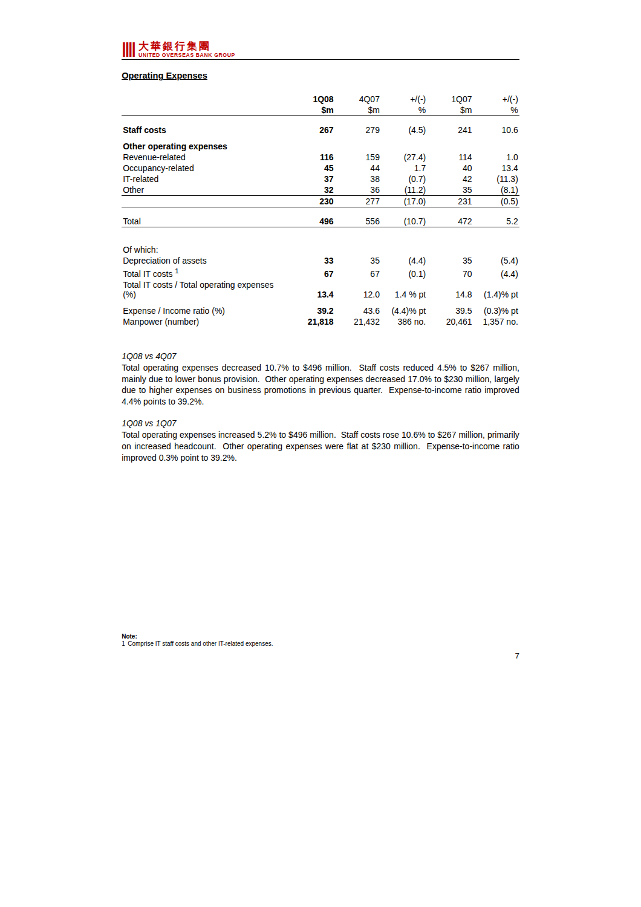||||
大華銀行集團
UNITED OVERSEAS BANK GROUP
Operating Expenses
| | 1Q08 | 4Q07 | +/(-) | 1Q07 | +/(-) |
| | $m | $m | % | $m | % |
| Staff costs | 267 | 279 | (4.5) | 241 | 10.6 |
| Other operating expenses | | | | | |
| Revenue-related | 116 | 159 | (27.4) | 114 | 1.0 |
| Occupancy-related | 45 | 44 | 1.7 | 40 | 13.4 |
| IT-related | 37 | 38 | (0.7) | 42 | (11.3) |
| Other | 32 | 36 | (11.2) | 35 | (8.1) |
| | 230 | 277 | (17.0) | 231 | (0.5) |
| Total | 496 | 556 | (10.7) | 472 | 5.2 |
| Of which: | | | | | |
| Depreciation of assets | 33 | 35 | (4.4) | 35 | (5.4) |
| Total IT costs 1 | 67 | 67 | (0.1) | 70 | (4.4) |
| Total IT costs / Total operating expenses (%) | 13.4 | 12.0 | 1.4 % pt | 14.8 | (1.4)% pt |
| Expense / Income ratio (%) | 39.2 | 43.6 | (4.4)% pt | 39.5 | (0.3)% pt |
| Manpower (number) | 21,818 | 21,432 | 386 no. | 20,461 | 1,357 no. |
1Q08 vs 4Q07
Total operating expenses decreased 10.7% to $496 million. Staff costs reduced 4.5% to $267 million, mainly due to lower bonus provision. Other operating expenses decreased 17.0% to $230 million, largely due to higher expenses on business promotions in previous quarter. Expense-to-income ratio improved 4.4% points to 39.2%.
1Q08 vs 1Q07
Total operating expenses increased 5.2% to $496 million. Staff costs rose 10.6% to $267 million, primarily on increased headcount. Other operating expenses were flat at $230 million. Expense-to-income ratio improved 0.3% point to 39.2%.
Note:
1 Comprise IT staff costs and other IT-related expenses.
7